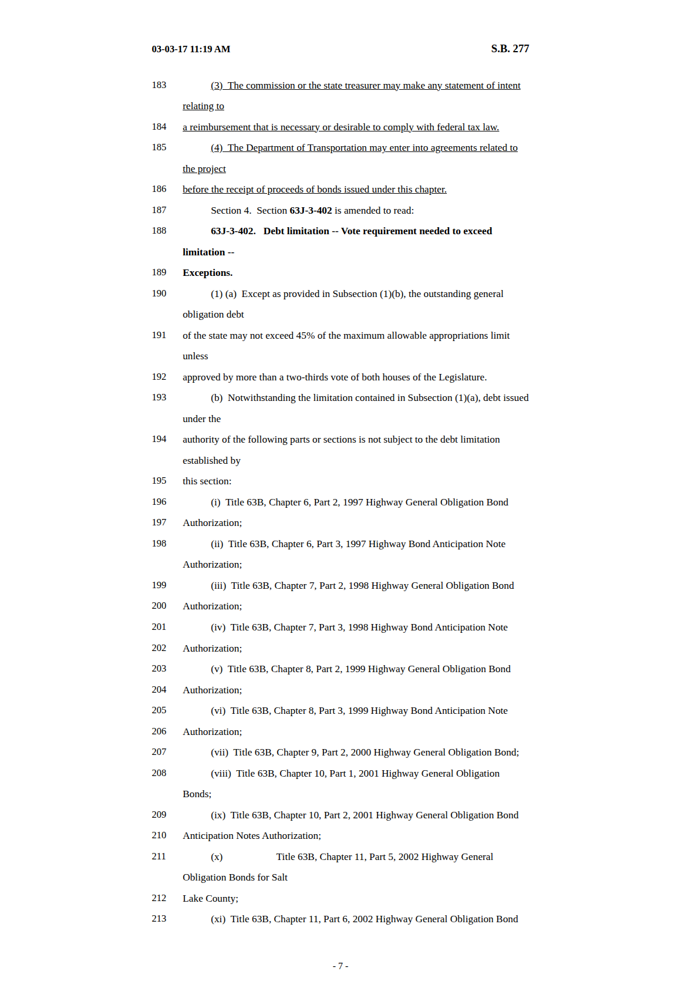03-03-17 11:19 AM
S.B. 277
| 183 | (3) The commission or the state treasurer may make any statement of intent relating to |
| 184 | a reimbursement that is necessary or desirable to comply with federal tax law. |
| 185 | (4) The Department of Transportation may enter into agreements related to the project |
| 186 | before the receipt of proceeds of bonds issued under this chapter. |
| 187 | Section 4. Section 63J-3-402 is amended to read: |
| 188 | 63J-3-402. Debt limitation -- Vote requirement needed to exceed limitation -- |
| 189 | Exceptions. |
| 190 | (1) (a) Except as provided in Subsection (1)(b), the outstanding general obligation debt |
| 191 | of the state may not exceed 45% of the maximum allowable appropriations limit unless |
| 192 | approved by more than a two-thirds vote of both houses of the Legislature. |
| 193 | (b) Notwithstanding the limitation contained in Subsection (1)(a), debt issued under the |
| 194 | authority of the following parts or sections is not subject to the debt limitation established by |
| 195 | this section: |
| 196 | (i) Title 63B, Chapter 6, Part 2, 1997 Highway General Obligation Bond |
| 197 | Authorization; |
| 198 | (ii) Title 63B, Chapter 6, Part 3, 1997 Highway Bond Anticipation Note Authorization; |
| 199 | (iii) Title 63B, Chapter 7, Part 2, 1998 Highway General Obligation Bond |
| 200 | Authorization; |
| 201 | (iv) Title 63B, Chapter 7, Part 3, 1998 Highway Bond Anticipation Note |
| 202 | Authorization; |
| 203 | (v) Title 63B, Chapter 8, Part 2, 1999 Highway General Obligation Bond |
| 204 | Authorization; |
| 205 | (vi) Title 63B, Chapter 8, Part 3, 1999 Highway Bond Anticipation Note |
| 206 | Authorization; |
| 207 | (vii) Title 63B, Chapter 9, Part 2, 2000 Highway General Obligation Bond; |
| 208 | (viii) Title 63B, Chapter 10, Part 1, 2001 Highway General Obligation Bonds; |
| 209 | (ix) Title 63B, Chapter 10, Part 2, 2001 Highway General Obligation Bond |
| 210 | Anticipation Notes Authorization; |
| 211 | (x) Title 63B, Chapter 11, Part 5, 2002 Highway General Obligation Bonds for Salt |
| 212 | Lake County; |
| 213 | (xi) Title 63B, Chapter 11, Part 6, 2002 Highway General Obligation Bond |
- 7 -